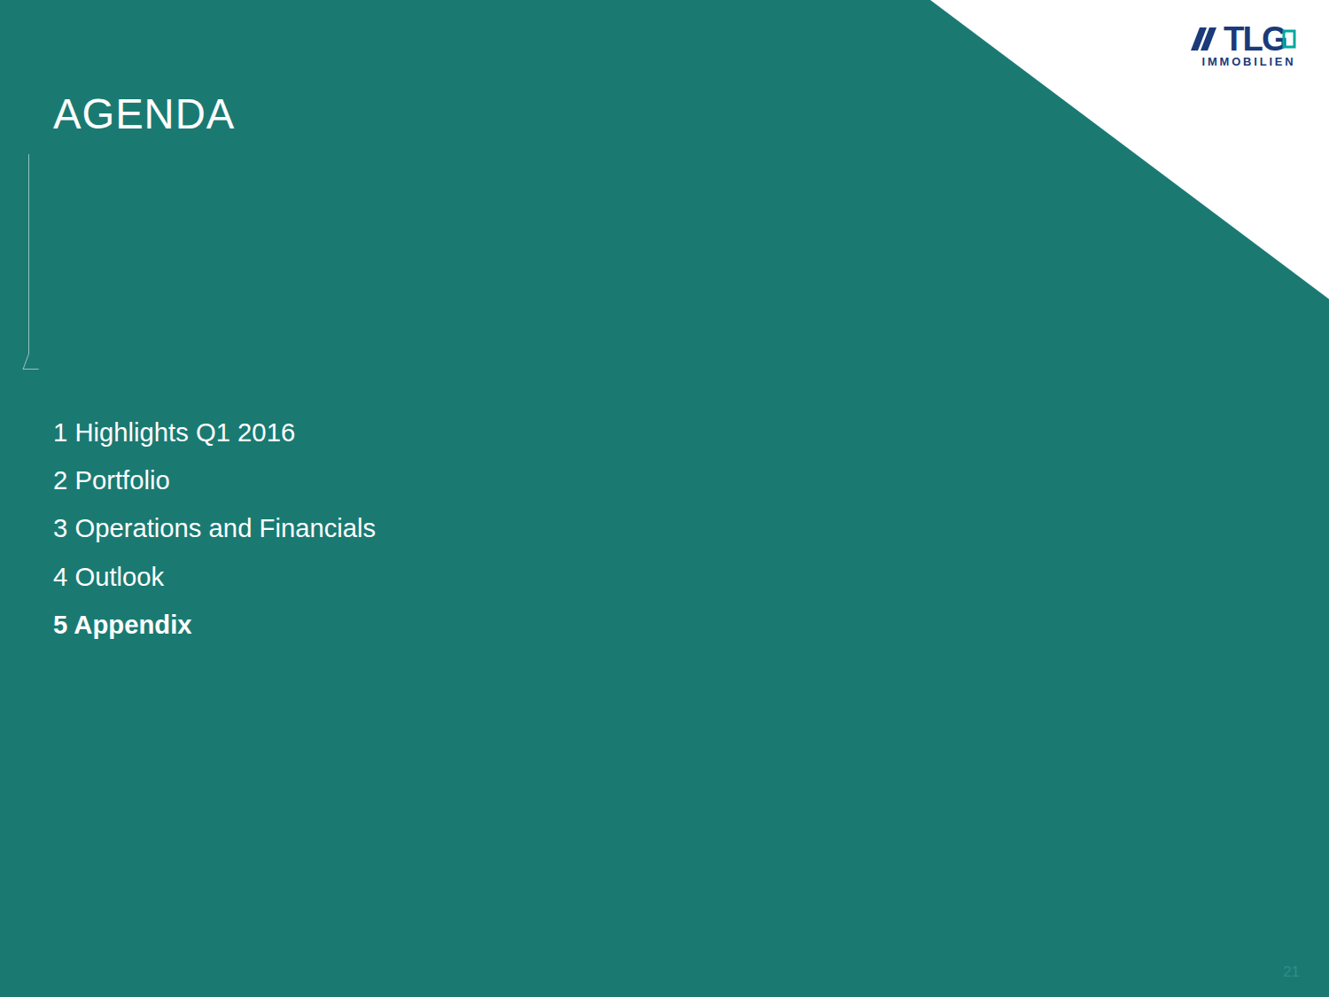TLG
IMMOBILIEN
AGENDA
1 Highlights Q1 2016
2 Portfolio
3 Operations and Financials
4 Outlook
5 Appendix
21